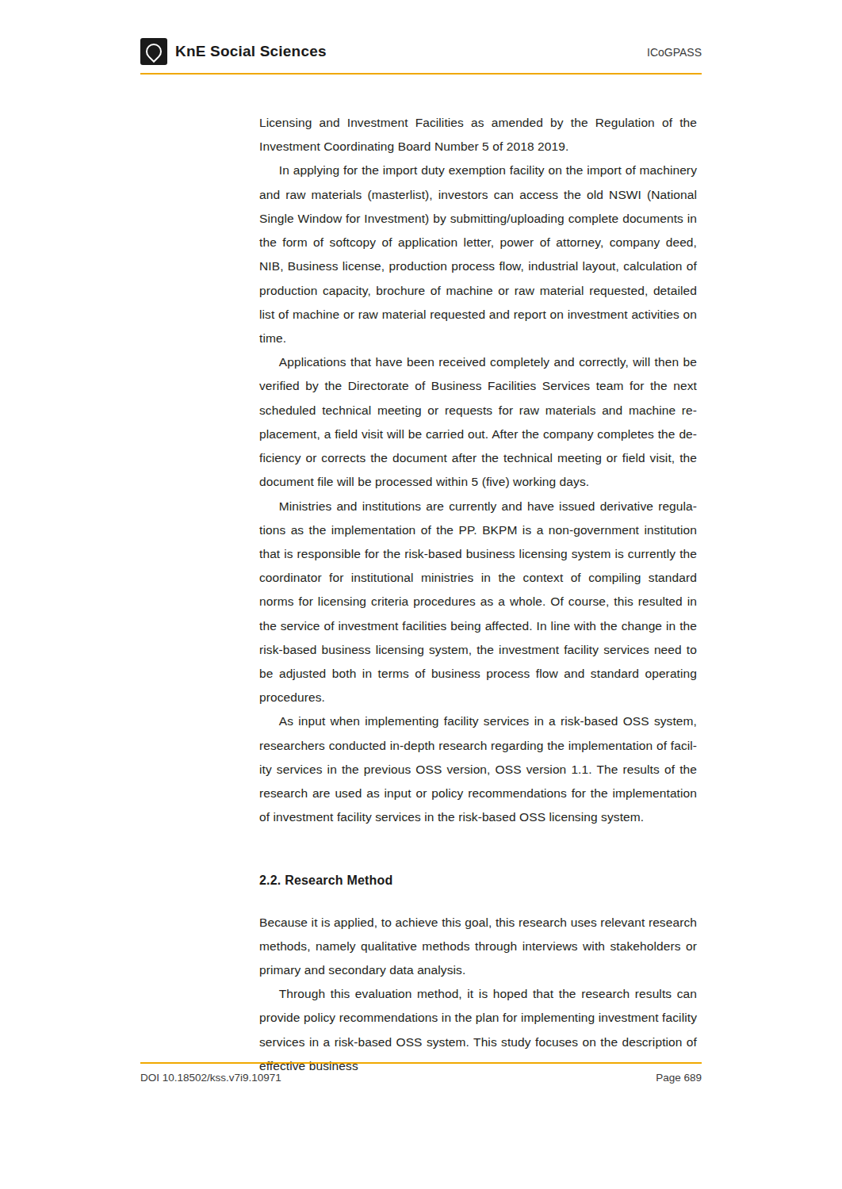KnE Social Sciences
ICoGPASS
Licensing and Investment Facilities as amended by the Regulation of the Investment Coordinating Board Number 5 of 2018 2019.
In applying for the import duty exemption facility on the import of machinery and raw materials (masterlist), investors can access the old NSWI (National Single Window for Investment) by submitting/uploading complete documents in the form of softcopy of application letter, power of attorney, company deed, NIB, Business license, production process flow, industrial layout, calculation of production capacity, brochure of machine or raw material requested, detailed list of machine or raw material requested and report on investment activities on time.
Applications that have been received completely and correctly, will then be verified by the Directorate of Business Facilities Services team for the next scheduled technical meeting or requests for raw materials and machine replacement, a field visit will be carried out. After the company completes the deficiency or corrects the document after the technical meeting or field visit, the document file will be processed within 5 (five) working days.
Ministries and institutions are currently and have issued derivative regulations as the implementation of the PP. BKPM is a non-government institution that is responsible for the risk-based business licensing system is currently the coordinator for institutional ministries in the context of compiling standard norms for licensing criteria procedures as a whole. Of course, this resulted in the service of investment facilities being affected. In line with the change in the risk-based business licensing system, the investment facility services need to be adjusted both in terms of business process flow and standard operating procedures.
As input when implementing facility services in a risk-based OSS system, researchers conducted in-depth research regarding the implementation of facility services in the previous OSS version, OSS version 1.1. The results of the research are used as input or policy recommendations for the implementation of investment facility services in the risk-based OSS licensing system.
2.2. Research Method
Because it is applied, to achieve this goal, this research uses relevant research methods, namely qualitative methods through interviews with stakeholders or primary and secondary data analysis.
Through this evaluation method, it is hoped that the research results can provide policy recommendations in the plan for implementing investment facility services in a risk-based OSS system. This study focuses on the description of effective business
DOI 10.18502/kss.v7i9.10971
Page 689